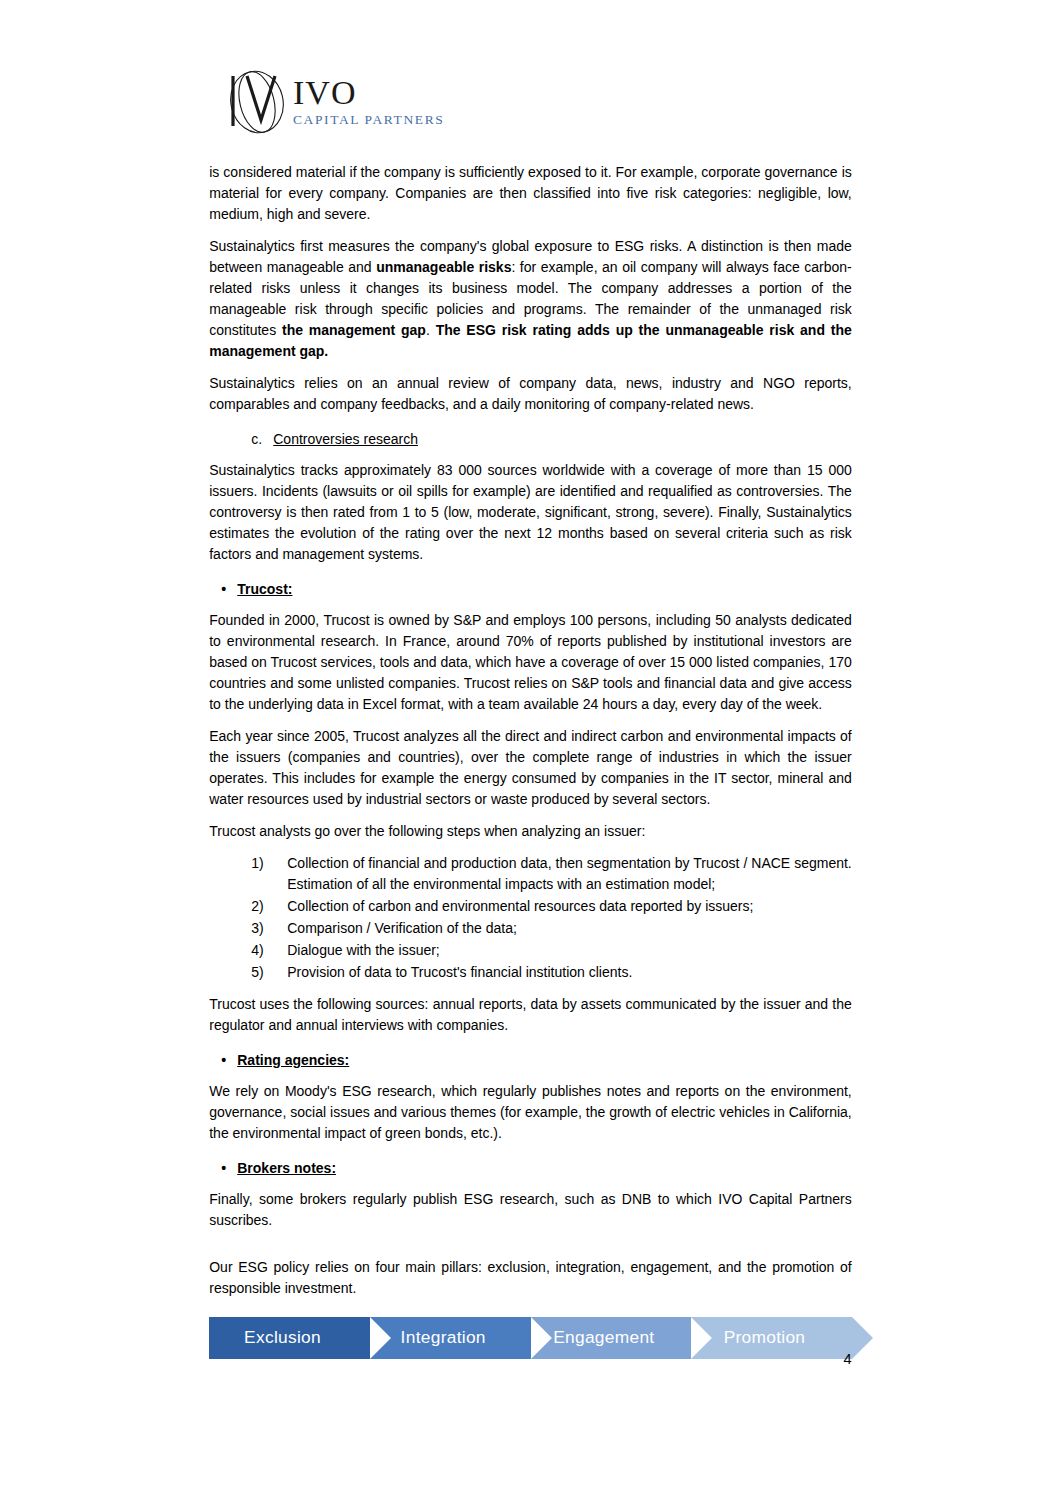IVO CAPITAL PARTNERS
is considered material if the company is sufficiently exposed to it. For example, corporate governance is material for every company. Companies are then classified into five risk categories: negligible, low, medium, high and severe.
Sustainalytics first measures the company's global exposure to ESG risks. A distinction is then made between manageable and unmanageable risks: for example, an oil company will always face carbon-related risks unless it changes its business model. The company addresses a portion of the manageable risk through specific policies and programs. The remainder of the unmanaged risk constitutes the management gap. The ESG risk rating adds up the unmanageable risk and the management gap.
Sustainalytics relies on an annual review of company data, news, industry and NGO reports, comparables and company feedbacks, and a daily monitoring of company-related news.
c. Controversies research
Sustainalytics tracks approximately 83 000 sources worldwide with a coverage of more than 15 000 issuers. Incidents (lawsuits or oil spills for example) are identified and requalified as controversies. The controversy is then rated from 1 to 5 (low, moderate, significant, strong, severe). Finally, Sustainalytics estimates the evolution of the rating over the next 12 months based on several criteria such as risk factors and management systems.
Trucost:
Founded in 2000, Trucost is owned by S&P and employs 100 persons, including 50 analysts dedicated to environmental research. In France, around 70% of reports published by institutional investors are based on Trucost services, tools and data, which have a coverage of over 15 000 listed companies, 170 countries and some unlisted companies. Trucost relies on S&P tools and financial data and give access to the underlying data in Excel format, with a team available 24 hours a day, every day of the week.
Each year since 2005, Trucost analyzes all the direct and indirect carbon and environmental impacts of the issuers (companies and countries), over the complete range of industries in which the issuer operates. This includes for example the energy consumed by companies in the IT sector, mineral and water resources used by industrial sectors or waste produced by several sectors.
Trucost analysts go over the following steps when analyzing an issuer:
Collection of financial and production data, then segmentation by Trucost / NACE segment. Estimation of all the environmental impacts with an estimation model;
Collection of carbon and environmental resources data reported by issuers;
Comparison / Verification of the data;
Dialogue with the issuer;
Provision of data to Trucost's financial institution clients.
Trucost uses the following sources: annual reports, data by assets communicated by the issuer and the regulator and annual interviews with companies.
Rating agencies:
We rely on Moody's ESG research, which regularly publishes notes and reports on the environment, governance, social issues and various themes (for example, the growth of electric vehicles in California, the environmental impact of green bonds, etc.).
Brokers notes:
Finally, some brokers regularly publish ESG research, such as DNB to which IVO Capital Partners suscribes.
Our ESG policy relies on four main pillars: exclusion, integration, engagement, and the promotion of responsible investment.
Exclusion
Integration
Engagement
Promotion
4